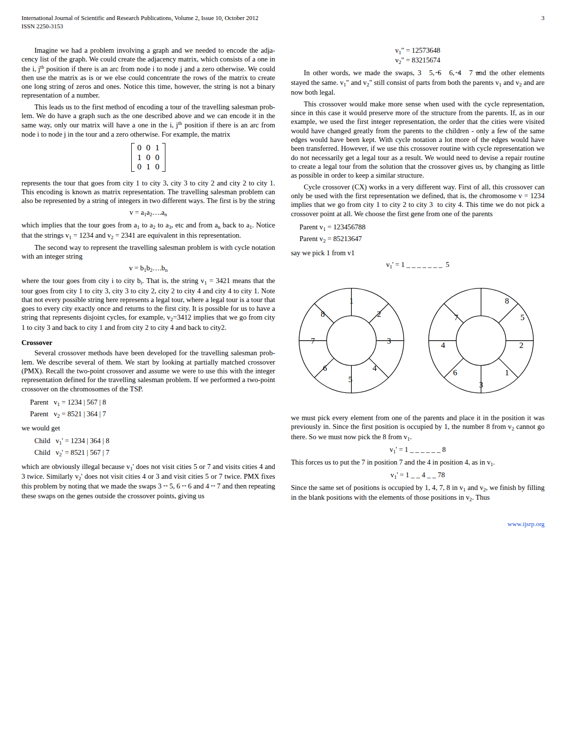International Journal of Scientific and Research Publications, Volume 2, Issue 10, October 2012
ISSN 2250-3153
3
Imagine we had a problem involving a graph and we needed to encode the adjacency list of the graph. We could create the adjacency matrix, which consists of a one in the i, jth position if there is an arc from node i to node j and a zero otherwise. We could then use the matrix as is or we else could concentrate the rows of the matrix to create one long string of zeros and ones. Notice this time, however, the string is not a binary representation of a number.
This leads us to the first method of encoding a tour of the travelling salesman problem. We do have a graph such as the one described above and we can encode it in the same way, only our matrix will have a one in the i, jth position if there is an arc from node i to node j in the tour and a zero otherwise. For example, the matrix
| 0 | 0 | 1 |
| 1 | 0 | 0 |
| 0 | 1 | 0 |
represents the tour that goes from city 1 to city 3, city 3 to city 2 and city 2 to city 1. This encoding is known as matrix representation. The travelling salesman problem can also be represented by a string of integers in two different ways. The first is by the string
v = a1a2….an
which implies that the tour goes from a1 to a2 to a3, etc and from an back to a1. Notice that the strings v1 = 1234 and v2 = 2341 are equivalent in this representation.
The second way to represent the travelling salesman problem is with cycle notation with an integer string
v = b1b2….bn
where the tour goes from city i to city bi. That is, the string v1 = 3421 means that the tour goes from city 1 to city 3, city 3 to city 2, city 2 to city 4 and city 4 to city 1. Note that not every possible string here represents a legal tour, where a legal tour is a tour that goes to every city exactly once and returns to the first city. It is possible for us to have a string that represents disjoint cycles, for example, v2=3412 implies that we go from city 1 to city 3 and back to city 1 and from city 2 to city 4 and back to city2.
Crossover
Several crossover methods have been developed for the travelling salesman problem. We describe several of them. We start by looking at partially matched crossover (PMX). Recall the two-point crossover and assume we were to use this with the integer representation defined for the travelling salesman problem. If we performed a two-point crossover on the chromosomes of the TSP.
Parent v1 = 1234 | 567 | 8
Parent v2 = 8521 | 364 | 7
we would get
Child v1' = 1234 | 364 | 8
Child v2' = 8521 | 567 | 7
which are obviously illegal because v1' does not visit cities 5 or 7 and visits cities 4 and 3 twice. Similarly v2' does not visit cities 4 or 3 and visit cities 5 or 7 twice. PMX fixes this problem by noting that we made the swaps 3 5, 6 6 and 4 7 and then repeating these swaps on the genes outside the crossover points, giving us
v1" = 12573648
v2" = 83215674
In other words, we made the swaps, 3 5, 6 6, 4 7 and the other elements stayed the same. v1" and v2" still consist of parts from both the parents v1 and v2 and are now both legal.
This crossover would make more sense when used with the cycle representation, since in this case it would preserve more of the structure from the parents. If, as in our example, we used the first integer representation, the order that the cities were visited would have changed greatly from the parents to the children - only a few of the same edges would have been kept. With cycle notation a lot more of the edges would have been transferred. However, if we use this crossover routine with cycle representation we do not necessarily get a legal tour as a result. We would need to devise a repair routine to create a legal tour from the solution that the crossover gives us, by changing as little as possible in order to keep a similar structure.
Cycle crossover (CX) works in a very different way. First of all, this crossover can only be used with the first representation we defined, that is, the chromosome v = 1234 implies that we go from city 1 to city 2 to city 3 to city 4. This time we do not pick a crossover point at all. We choose the first gene from one of the parents
Parent v1 = 123456788
Parent v2 = 85213647
say we pick 1 from v1
v1' = 1 _ _ _ _ _ _ _ 5
1 2 3 4 5 6 7 8 8 5 2 1 3 6 4 7
we must pick every element from one of the parents and place it in the position it was previously in. Since the first position is occupied by 1, the number 8 from v2 cannot go there. So we must now pick the 8 from v1.
v1' = 1 _ _ _ _ _ _ 8
This forces us to put the 7 in position 7 and the 4 in position 4, as in v1.
v1' = 1 _ _ 4 _ _ 78
Since the same set of positions is occupied by 1, 4, 7, 8 in v1 and v2, we finish by filling in the blank positions with the elements of those positions in v2. Thus
www.ijsrp.org